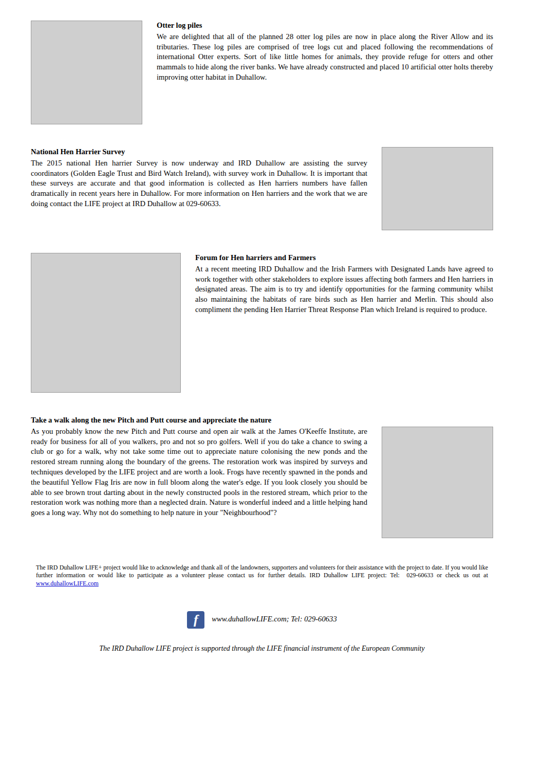Otter log piles
We are delighted that all of the planned 28 otter log piles are now in place along the River Allow and its tributaries. These log piles are comprised of tree logs cut and placed following the recommendations of international Otter experts. Sort of like little homes for animals, they provide refuge for otters and other mammals to hide along the river banks. We have already constructed and placed 10 artificial otter holts thereby improving otter habitat in Duhallow.
National Hen Harrier Survey
The 2015 national Hen harrier Survey is now underway and IRD Duhallow are assisting the survey coordinators (Golden Eagle Trust and Bird Watch Ireland), with survey work in Duhallow. It is important that these surveys are accurate and that good information is collected as Hen harriers numbers have fallen dramatically in recent years here in Duhallow. For more information on Hen harriers and the work that we are doing contact the LIFE project at IRD Duhallow at 029-60633.
Forum for Hen harriers and Farmers
At a recent meeting IRD Duhallow and the Irish Farmers with Designated Lands have agreed to work together with other stakeholders to explore issues affecting both farmers and Hen harriers in designated areas. The aim is to try and identify opportunities for the farming community whilst also maintaining the habitats of rare birds such as Hen harrier and Merlin. This should also compliment the pending Hen Harrier Threat Response Plan which Ireland is required to produce.
Take a walk along the new Pitch and Putt course and appreciate the nature
As you probably know the new Pitch and Putt course and open air walk at the James O'Keeffe Institute, are ready for business for all of you walkers, pro and not so pro golfers. Well if you do take a chance to swing a club or go for a walk, why not take some time out to appreciate nature colonising the new ponds and the restored stream running along the boundary of the greens. The restoration work was inspired by surveys and techniques developed by the LIFE project and are worth a look. Frogs have recently spawned in the ponds and the beautiful Yellow Flag Iris are now in full bloom along the water's edge. If you look closely you should be able to see brown trout darting about in the newly constructed pools in the restored stream, which prior to the restoration work was nothing more than a neglected drain. Nature is wonderful indeed and a little helping hand goes a long way. Why not do something to help nature in your "Neighbourhood"?
The IRD Duhallow LIFE+ project would like to acknowledge and thank all of the landowners, supporters and volunteers for their assistance with the project to date. If you would like further information or would like to participate as a volunteer please contact us for further details. IRD Duhallow LIFE project: Tel: 029-60633 or check us out at www.duhallowLIFE.com
fwww.duhallowLIFE.com; Tel: 029-60633
The IRD Duhallow LIFE project is supported through the LIFE financial instrument of the European Community